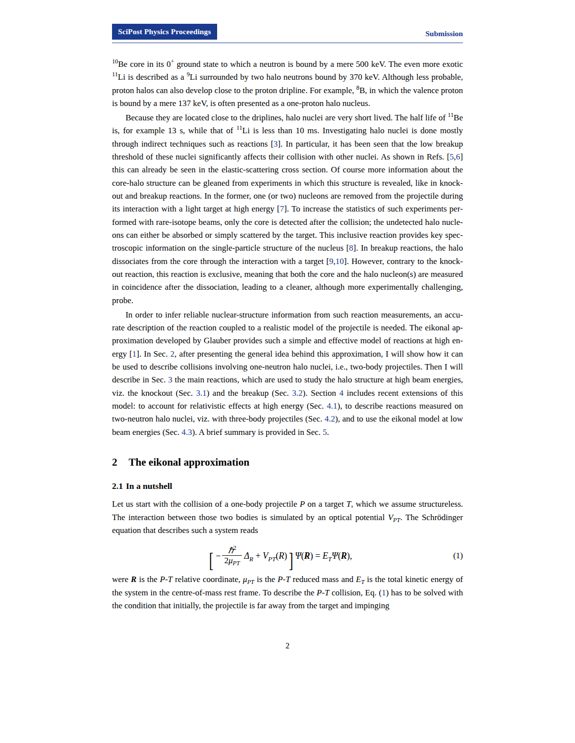SciPost Physics Proceedings
Submission
10Be core in its 0+ ground state to which a neutron is bound by a mere 500 keV. The even more exotic 11Li is described as a 9Li surrounded by two halo neutrons bound by 370 keV. Although less probable, proton halos can also develop close to the proton dripline. For example, 8B, in which the valence proton is bound by a mere 137 keV, is often presented as a one-proton halo nucleus.
Because they are located close to the driplines, halo nuclei are very short lived. The half life of 11Be is, for example 13 s, while that of 11Li is less than 10 ms. Investigating halo nuclei is done mostly through indirect techniques such as reactions [3]. In particular, it has been seen that the low breakup threshold of these nuclei significantly affects their collision with other nuclei. As shown in Refs. [5,6] this can already be seen in the elastic-scattering cross section. Of course more information about the core-halo structure can be gleaned from experiments in which this structure is revealed, like in knockout and breakup reactions. In the former, one (or two) nucleons are removed from the projectile during its interaction with a light target at high energy [7]. To increase the statistics of such experiments performed with rare-isotope beams, only the core is detected after the collision; the undetected halo nucleons can either be absorbed or simply scattered by the target. This inclusive reaction provides key spectroscopic information on the single-particle structure of the nucleus [8]. In breakup reactions, the halo dissociates from the core through the interaction with a target [9,10]. However, contrary to the knockout reaction, this reaction is exclusive, meaning that both the core and the halo nucleon(s) are measured in coincidence after the dissociation, leading to a cleaner, although more experimentally challenging, probe.
In order to infer reliable nuclear-structure information from such reaction measurements, an accurate description of the reaction coupled to a realistic model of the projectile is needed. The eikonal approximation developed by Glauber provides such a simple and effective model of reactions at high energy [1]. In Sec. 2, after presenting the general idea behind this approximation, I will show how it can be used to describe collisions involving one-neutron halo nuclei, i.e., two-body projectiles. Then I will describe in Sec. 3 the main reactions, which are used to study the halo structure at high beam energies, viz. the knockout (Sec. 3.1) and the breakup (Sec. 3.2). Section 4 includes recent extensions of this model: to account for relativistic effects at high energy (Sec. 4.1), to describe reactions measured on two-neutron halo nuclei, viz. with three-body projectiles (Sec. 4.2), and to use the eikonal model at low beam energies (Sec. 4.3). A brief summary is provided in Sec. 5.
2 The eikonal approximation
2.1 In a nutshell
Let us start with the collision of a one-body projectile P on a target T, which we assume structureless. The interaction between those two bodies is simulated by an optical potential VPT. The Schrödinger equation that describes such a system reads
[ −ℏ22μPT ΔR + VPT(R)] Ψ(R) = ET Ψ(R),
(1)
were R is the P-T relative coordinate, μPT is the P-T reduced mass and ET is the total kinetic energy of the system in the centre-of-mass rest frame. To describe the P-T collision, Eq. (1) has to be solved with the condition that initially, the projectile is far away from the target and impinging
2